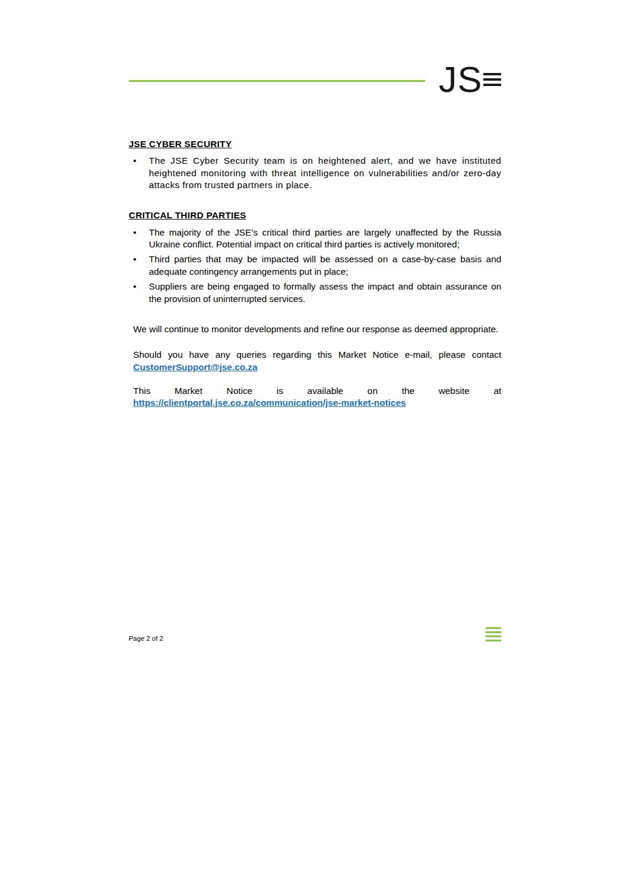JS
JSE CYBER SECURITY
The JSE Cyber Security team is on heightened alert, and we have instituted heightened monitoring with threat intelligence on vulnerabilities and/or zero-day attacks from trusted partners in place.
CRITICAL THIRD PARTIES
The majority of the JSE’s critical third parties are largely unaffected by the Russia Ukraine conflict. Potential impact on critical third parties is actively monitored;
Third parties that may be impacted will be assessed on a case-by-case basis and adequate contingency arrangements put in place;
Suppliers are being engaged to formally assess the impact and obtain assurance on the provision of uninterrupted services.
We will continue to monitor developments and refine our response as deemed appropriate.
Should you have any queries regarding this Market Notice e-mail, please contact CustomerSupport@jse.co.za
This Market Notice is available on the website at https://clientportal.jse.co.za/communication/jse-market-notices
Page 2 of 2